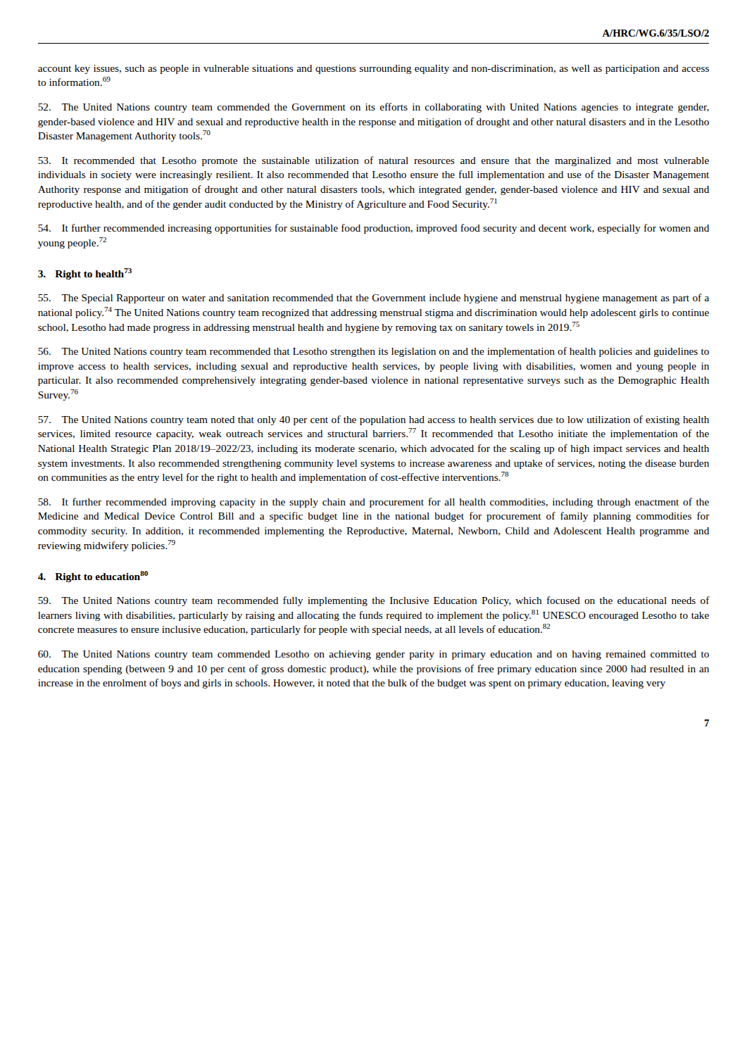A/HRC/WG.6/35/LSO/2
account key issues, such as people in vulnerable situations and questions surrounding equality and non-discrimination, as well as participation and access to information.69
52. The United Nations country team commended the Government on its efforts in collaborating with United Nations agencies to integrate gender, gender-based violence and HIV and sexual and reproductive health in the response and mitigation of drought and other natural disasters and in the Lesotho Disaster Management Authority tools.70
53. It recommended that Lesotho promote the sustainable utilization of natural resources and ensure that the marginalized and most vulnerable individuals in society were increasingly resilient. It also recommended that Lesotho ensure the full implementation and use of the Disaster Management Authority response and mitigation of drought and other natural disasters tools, which integrated gender, gender-based violence and HIV and sexual and reproductive health, and of the gender audit conducted by the Ministry of Agriculture and Food Security.71
54. It further recommended increasing opportunities for sustainable food production, improved food security and decent work, especially for women and young people.72
3. Right to health73
55. The Special Rapporteur on water and sanitation recommended that the Government include hygiene and menstrual hygiene management as part of a national policy.74 The United Nations country team recognized that addressing menstrual stigma and discrimination would help adolescent girls to continue school, Lesotho had made progress in addressing menstrual health and hygiene by removing tax on sanitary towels in 2019.75
56. The United Nations country team recommended that Lesotho strengthen its legislation on and the implementation of health policies and guidelines to improve access to health services, including sexual and reproductive health services, by people living with disabilities, women and young people in particular. It also recommended comprehensively integrating gender-based violence in national representative surveys such as the Demographic Health Survey.76
57. The United Nations country team noted that only 40 per cent of the population had access to health services due to low utilization of existing health services, limited resource capacity, weak outreach services and structural barriers.77 It recommended that Lesotho initiate the implementation of the National Health Strategic Plan 2018/19–2022/23, including its moderate scenario, which advocated for the scaling up of high impact services and health system investments. It also recommended strengthening community level systems to increase awareness and uptake of services, noting the disease burden on communities as the entry level for the right to health and implementation of cost-effective interventions.78
58. It further recommended improving capacity in the supply chain and procurement for all health commodities, including through enactment of the Medicine and Medical Device Control Bill and a specific budget line in the national budget for procurement of family planning commodities for commodity security. In addition, it recommended implementing the Reproductive, Maternal, Newborn, Child and Adolescent Health programme and reviewing midwifery policies.79
4. Right to education80
59. The United Nations country team recommended fully implementing the Inclusive Education Policy, which focused on the educational needs of learners living with disabilities, particularly by raising and allocating the funds required to implement the policy.81 UNESCO encouraged Lesotho to take concrete measures to ensure inclusive education, particularly for people with special needs, at all levels of education.82
60. The United Nations country team commended Lesotho on achieving gender parity in primary education and on having remained committed to education spending (between 9 and 10 per cent of gross domestic product), while the provisions of free primary education since 2000 had resulted in an increase in the enrolment of boys and girls in schools. However, it noted that the bulk of the budget was spent on primary education, leaving very
7